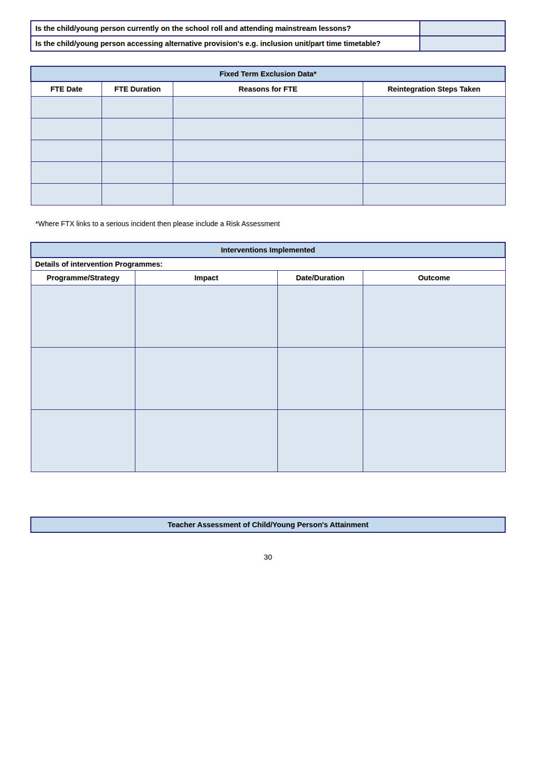| Is the child/young person currently on the school roll and attending mainstream lessons? | |
| Is the child/young person accessing alternative provision's e.g. inclusion unit/part time timetable? | |
| Fixed Term Exclusion Data* |
| FTE Date | FTE Duration | Reasons for FTE | Reintegration Steps Taken |
*Where FTX links to a serious incident then please include a Risk Assessment
| Interventions Implemented |
| Details of intervention Programmes: |
| Programme/Strategy | Impact | Date/Duration | Outcome |
| Teacher Assessment of Child/Young Person's Attainment |
30